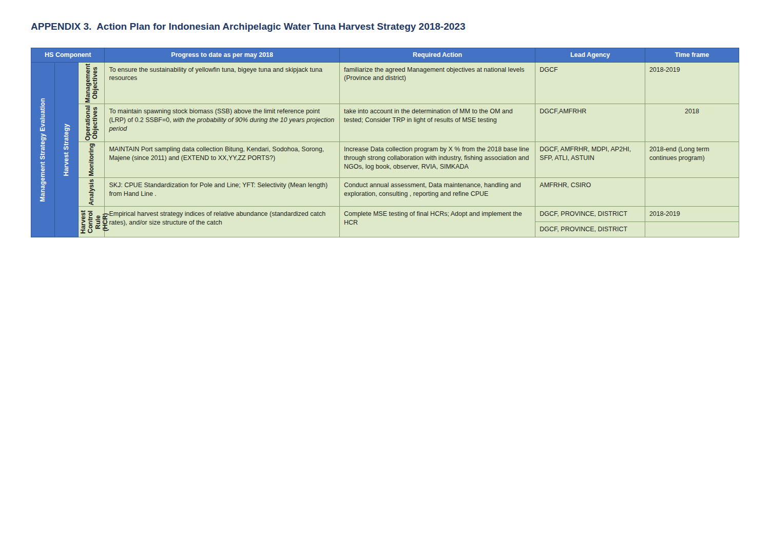APPENDIX 3. Action Plan for Indonesian Archipelagic Water Tuna Harvest Strategy 2018-2023
| HS Component | Progress to date as per may 2018 | Required Action | Lead Agency | Time frame |
| --- | --- | --- | --- | --- |
| Management Strategy Evaluation | Harvest Strategy | Management Objectives | To ensure the sustainability of yellowfin tuna, bigeye tuna and skipjack tuna resources | familiarize the agreed Management objectives at national levels (Province and district) | DGCF | 2018-2019 |
| Operational Objectives | To maintain spawning stock biomass (SSB) above the limit reference point (LRP) of 0.2 SSBF=0, with the probability of 90% during the 10 years projection period | take into account in the determination of MM to the OM and tested; Consider TRP in light of results of MSE testing | DGCF,AMFRHR | 2018 |
| Monitoring | MAINTAIN Port sampling data collection Bitung, Kendari, Sodohoa, Sorong, Majene (since 2011) and (EXTEND to XX,YY,ZZ PORTS?) | Increase Data collection program by X % from the 2018 base line through strong collaboration with industry, fishing association and NGOs, log book, observer, RVIA, SIMKADA | DGCF, AMFRHR, MDPI, AP2HI, SFP, ATLI, ASTUIN | 2018-end (Long term continues program) |
| Analysis | SKJ: CPUE Standardization for Pole and Line; YFT: Selectivity (Mean length) from Hand Line . | Conduct annual assessment, Data maintenance, handling and exploration, consulting , reporting and refine CPUE | AMFRHR, CSIRO | |
| Harvest Control Rule (HCR) | Empirical harvest strategy indices of relative abundance (standardized catch rates), and/or size structure of the catch | Complete MSE testing of final HCRs; Adopt and implement the HCR | DGCF, PROVINCE, DISTRICT | 2018-2019 |
| DGCF, PROVINCE, DISTRICT | |